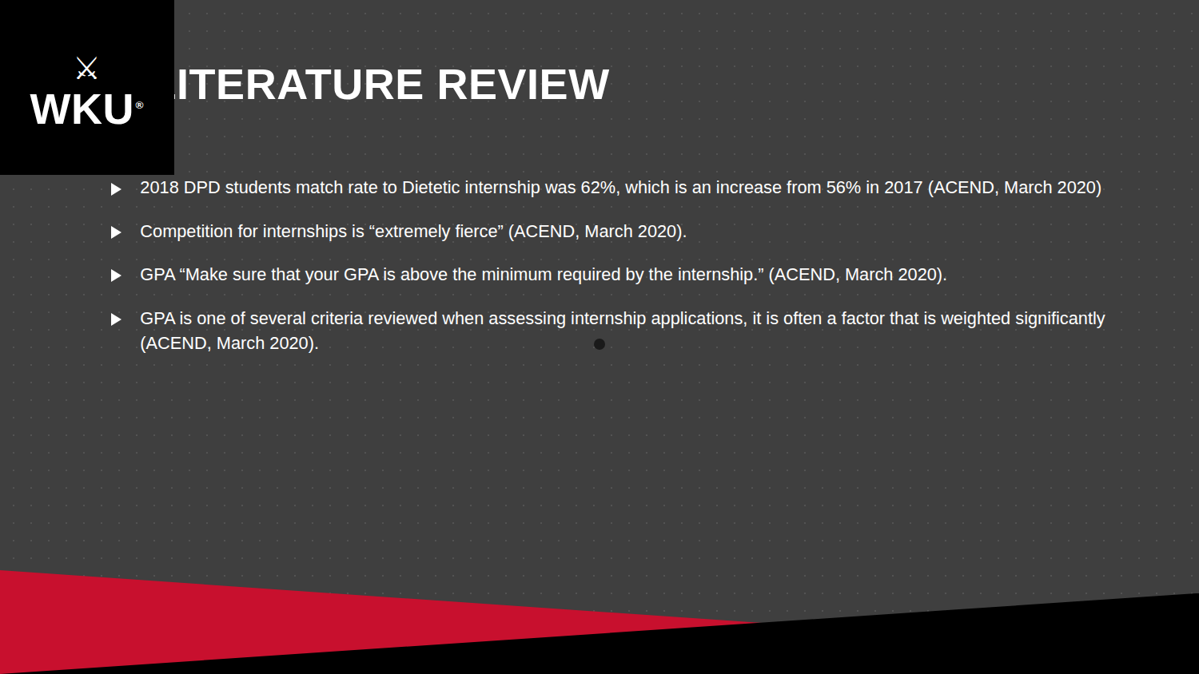⚔ WKU®
LITERATURE REVIEW
2018 DPD students match rate to Dietetic internship was 62%, which is an increase from 56% in 2017 (ACEND, March 2020)
Competition for internships is “extremely fierce” (ACEND, March 2020).
GPA “Make sure that your GPA is above the minimum required by the internship.” (ACEND, March 2020).
GPA is one of several criteria reviewed when assessing internship applications, it is often a factor that is weighted significantly (ACEND, March 2020).